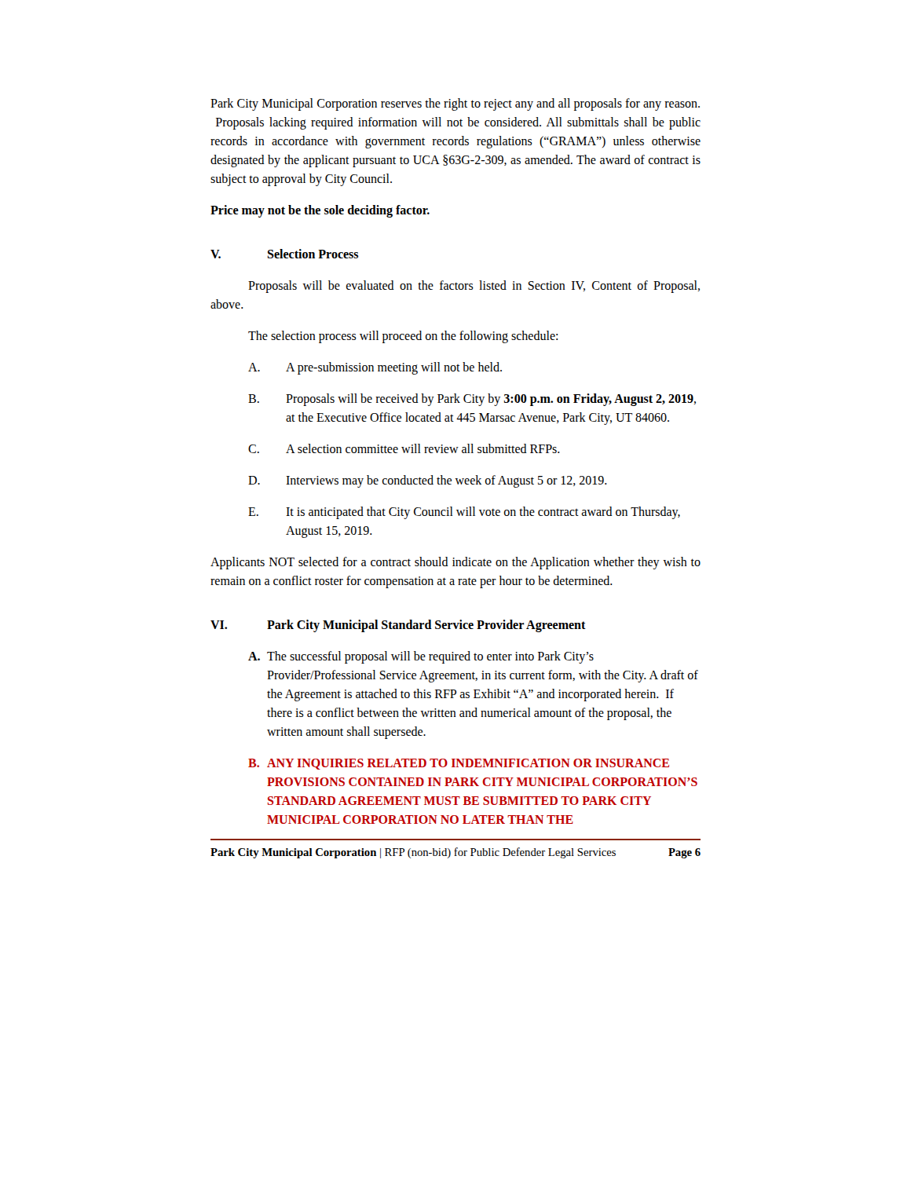Park City Municipal Corporation reserves the right to reject any and all proposals for any reason. Proposals lacking required information will not be considered. All submittals shall be public records in accordance with government records regulations (“GRAMA”) unless otherwise designated by the applicant pursuant to UCA §63G-2-309, as amended. The award of contract is subject to approval by City Council.
Price may not be the sole deciding factor.
V. Selection Process
Proposals will be evaluated on the factors listed in Section IV, Content of Proposal, above.
The selection process will proceed on the following schedule:
A. A pre-submission meeting will not be held.
B. Proposals will be received by Park City by 3:00 p.m. on Friday, August 2, 2019, at the Executive Office located at 445 Marsac Avenue, Park City, UT 84060.
C. A selection committee will review all submitted RFPs.
D. Interviews may be conducted the week of August 5 or 12, 2019.
E. It is anticipated that City Council will vote on the contract award on Thursday, August 15, 2019.
Applicants NOT selected for a contract should indicate on the Application whether they wish to remain on a conflict roster for compensation at a rate per hour to be determined.
VI. Park City Municipal Standard Service Provider Agreement
A. The successful proposal will be required to enter into Park City’s Provider/Professional Service Agreement, in its current form, with the City. A draft of the Agreement is attached to this RFP as Exhibit “A” and incorporated herein. If there is a conflict between the written and numerical amount of the proposal, the written amount shall supersede.
B. ANY INQUIRIES RELATED TO INDEMNIFICATION OR INSURANCE PROVISIONS CONTAINED IN PARK CITY MUNICIPAL CORPORATION’S STANDARD AGREEMENT MUST BE SUBMITTED TO PARK CITY MUNICIPAL CORPORATION NO LATER THAN THE
Park City Municipal Corporation | RFP (non-bid) for Public Defender Legal Services Page 6